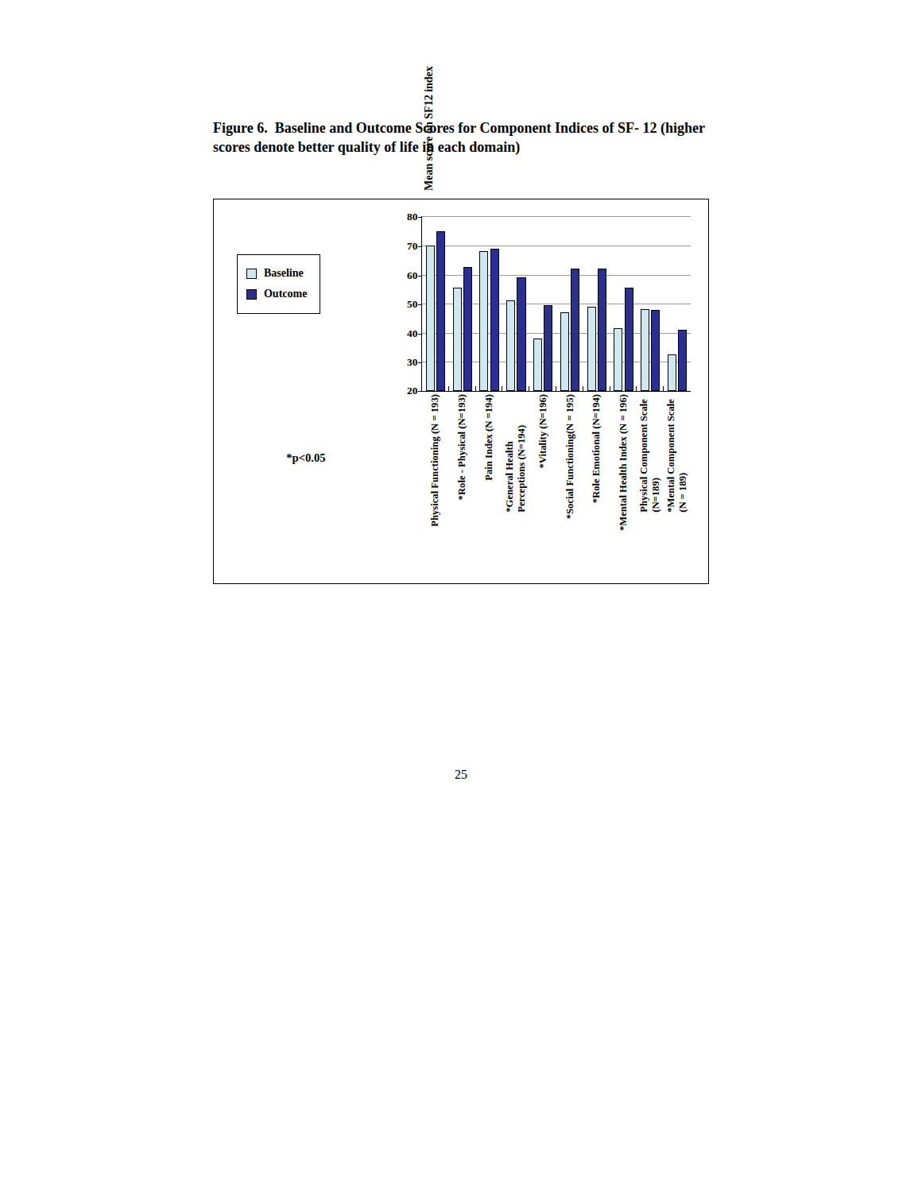Figure 6. Baseline and Outcome Scores for Component Indices of SF- 12 (higher scores denote better quality of life in each domain)
Baseline
Outcome
*p<0.05
Mean score on SF12 index
80
70
60
50
40
30
20
Physical Functioning (N = 193)
*Role - Physical (N=193)
Pain Index (N =194)
*General Health Perceptions (N=194)
*Vitality (N=196)
*Social Functioning(N = 195)
*Role Emotional (N=194)
*Mental Health Index (N = 196)
Physical Component Scale (N=189)
*Mental Component Scale (N = 189)
25